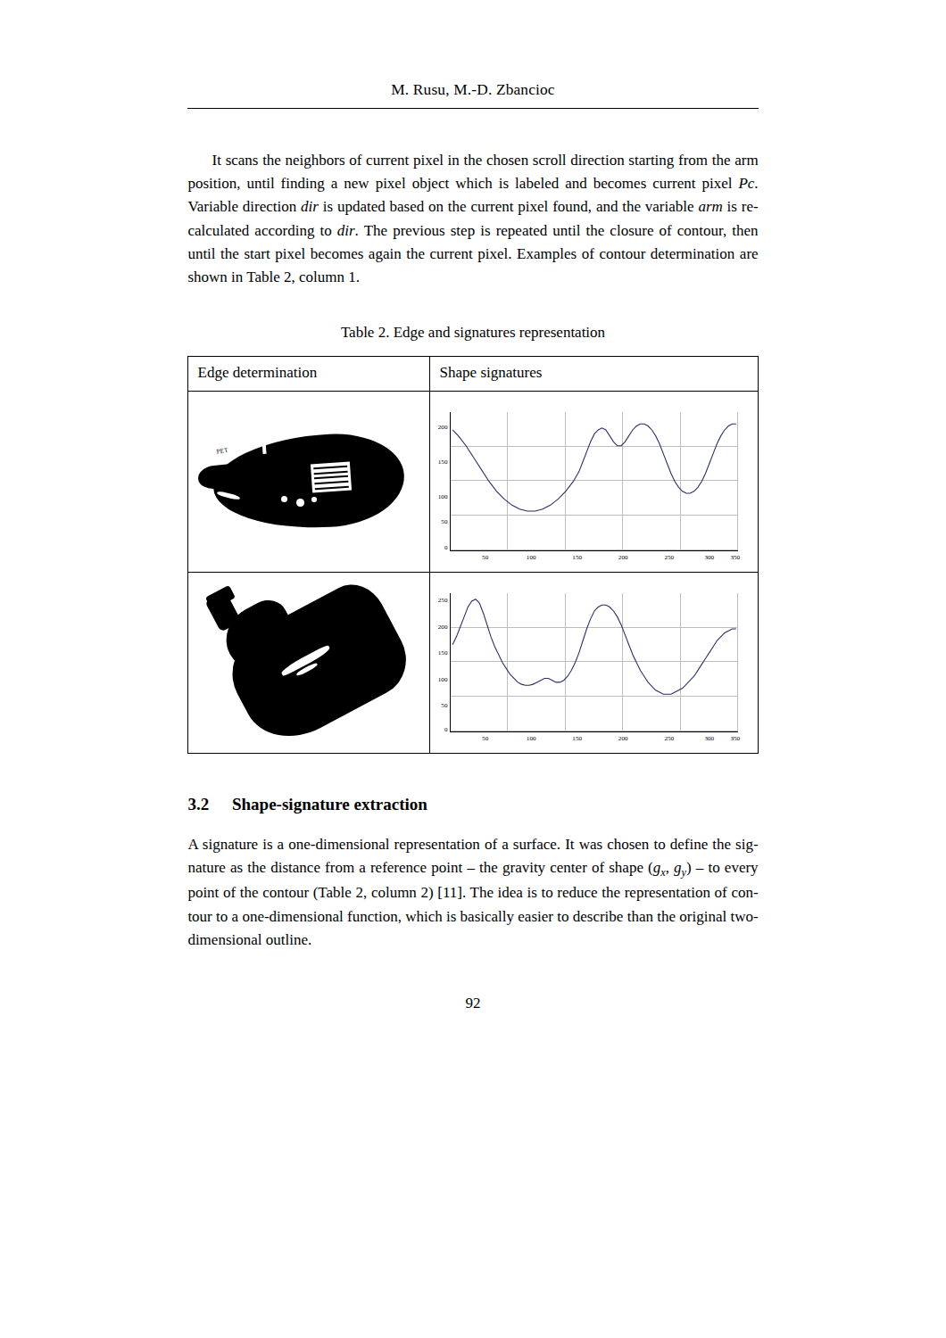M. Rusu, M.-D. Zbancioc
It scans the neighbors of current pixel in the chosen scroll direction starting from the arm position, until finding a new pixel object which is labeled and becomes current pixel Pc. Variable direction dir is updated based on the current pixel found, and the variable arm is recalculated according to dir. The previous step is repeated until the closure of contour, then until the start pixel becomes again the current pixel. Examples of contour determination are shown in Table 2, column 1.
Table 2. Edge and signatures representation
| Edge determination | Shape signatures |
| --- | --- |
| PET | 200 150 100 50 0 50 100 150 200 250 300 350 |
| | 250 200 150 100 50 0 50 100 150 200 250 300 350 |
3.2 Shape-signature extraction
A signature is a one-dimensional representation of a surface. It was chosen to define the signature as the distance from a reference point – the gravity center of shape (gx, gy) – to every point of the contour (Table 2, column 2) [11]. The idea is to reduce the representation of contour to a one-dimensional function, which is basically easier to describe than the original two-dimensional outline.
92